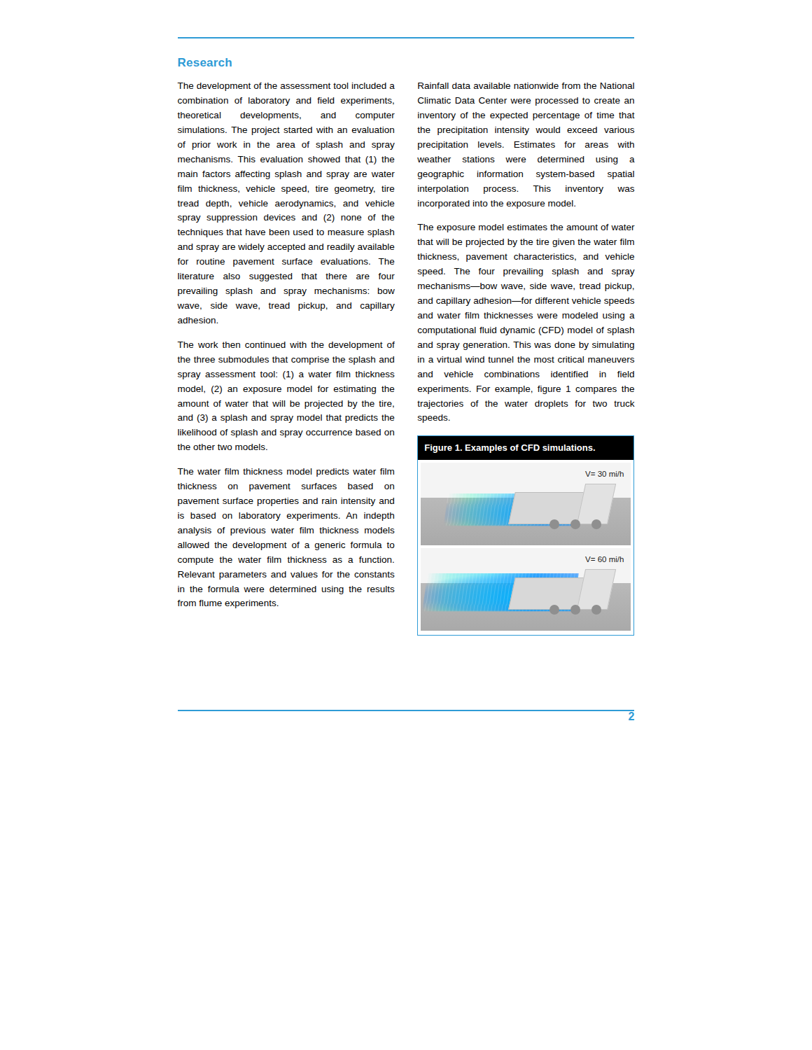Research
The development of the assessment tool included a combination of laboratory and field experiments, theoretical developments, and computer simulations. The project started with an evaluation of prior work in the area of splash and spray mechanisms. This evaluation showed that (1) the main factors affecting splash and spray are water film thickness, vehicle speed, tire geometry, tire tread depth, vehicle aerodynamics, and vehicle spray suppression devices and (2) none of the techniques that have been used to measure splash and spray are widely accepted and readily available for routine pavement surface evaluations. The literature also suggested that there are four prevailing splash and spray mechanisms: bow wave, side wave, tread pickup, and capillary adhesion.
The work then continued with the development of the three submodules that comprise the splash and spray assessment tool: (1) a water film thickness model, (2) an exposure model for estimating the amount of water that will be projected by the tire, and (3) a splash and spray model that predicts the likelihood of splash and spray occurrence based on the other two models.
The water film thickness model predicts water film thickness on pavement surfaces based on pavement surface properties and rain intensity and is based on laboratory experiments. An indepth analysis of previous water film thickness models allowed the development of a generic formula to compute the water film thickness as a function. Relevant parameters and values for the constants in the formula were determined using the results from flume experiments.
Rainfall data available nationwide from the National Climatic Data Center were processed to create an inventory of the expected percentage of time that the precipitation intensity would exceed various precipitation levels. Estimates for areas with weather stations were determined using a geographic information system-based spatial interpolation process. This inventory was incorporated into the exposure model.
The exposure model estimates the amount of water that will be projected by the tire given the water film thickness, pavement characteristics, and vehicle speed. The four prevailing splash and spray mechanisms—bow wave, side wave, tread pickup, and capillary adhesion—for different vehicle speeds and water film thicknesses were modeled using a computational fluid dynamic (CFD) model of splash and spray generation. This was done by simulating in a virtual wind tunnel the most critical maneuvers and vehicle combinations identified in field experiments. For example, figure 1 compares the trajectories of the water droplets for two truck speeds.
Figure 1. Examples of CFD simulations.
V= 30 mi/h
V= 60 mi/h
2